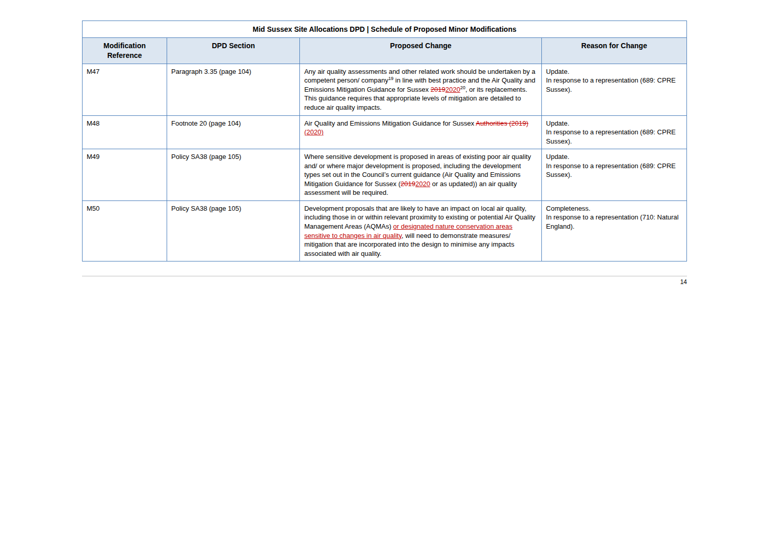Mid Sussex Site Allocations DPD | Schedule of Proposed Minor Modifications
| Modification Reference | DPD Section | Proposed Change | Reason for Change |
| --- | --- | --- | --- |
| M47 | Paragraph 3.35 (page 104) | Any air quality assessments and other related work should be undertaken by a competent person/ company 19 in line with best practice and the Air Quality and Emissions Mitigation Guidance for Sussex 2019 2020 20 , or its replacements. This guidance requires that appropriate levels of mitigation are detailed to reduce air quality impacts. | Update. In response to a representation (689: CPRE Sussex). |
| M48 | Footnote 20 (page 104) | Air Quality and Emissions Mitigation Guidance for Sussex Authorities (2019) (2020) | Update. In response to a representation (689: CPRE Sussex). |
| M49 | Policy SA38 (page 105) | Where sensitive development is proposed in areas of existing poor air quality and/ or where major development is proposed, including the development types set out in the Council’s current guidance (Air Quality and Emissions Mitigation Guidance for Sussex ( 2019 2020 or as updated)) an air quality assessment will be required. | Update. In response to a representation (689: CPRE Sussex). |
| M50 | Policy SA38 (page 105) | Development proposals that are likely to have an impact on local air quality, including those in or within relevant proximity to existing or potential Air Quality Management Areas (AQMAs) or designated nature conservation areas sensitive to changes in air quality , will need to demonstrate measures/ mitigation that are incorporated into the design to minimise any impacts associated with air quality. | Completeness. In response to a representation (710: Natural England). |
14